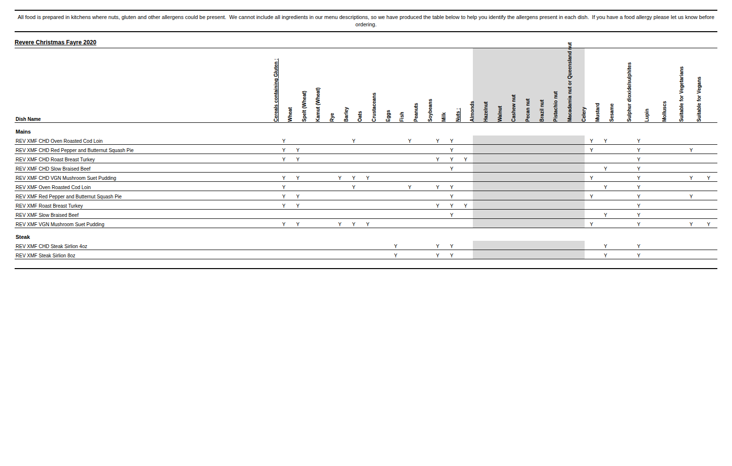All food is prepared in kitchens where nuts, gluten and other allergens could be present. We cannot include all ingredients in our menu descriptions, so we have produced the table below to help you identify the allergens present in each dish. If you have a food allergy please let us know before ordering.
Revere Christmas Fayre 2020
| Dish Name | Cereals containing Gluten : | Wheat | Spelt (Wheat) | Kamut (Wheat) | Rye | Barley | Oats | Crustaceans | Eggs | Fish | Peanuts | Soybeans | Milk | Nuts : | Almonds | Hazelnut | Walnut | Cashew nut | Pecan nut | Brazil nut | Pistachio nut | Macadamia nut or Queensland nut | Celery | Mustard | Sesame | Sulphur dioxide/sulphites | Lupin | Molluscs | Suitable for Vegetarians | Suitable for Vegans |
| --- | --- | --- | --- | --- | --- | --- | --- | --- | --- | --- | --- | --- | --- | --- | --- | --- | --- | --- | --- | --- | --- | --- | --- | --- | --- | --- | --- | --- | --- | --- |
| Mains |
| REV XMF CHD Oven Roasted Cod Loin | Y | | | | | Y | | | | Y | | Y | Y | | | | | | | | | | Y | Y | | Y | | | | |
| REV XMF CHD Red Pepper and Butternut Squash Pie | Y | Y | | | | | | | | | | | Y | | | | | | | | | | Y | | | Y | | | Y | |
| REV XMF CHD Roast Breast Turkey | Y | Y | | | | | | | | | | Y | Y | Y | | | | | | | | | | | | Y | | | | |
| REV XMF CHD Slow Braised Beef | | | | | | | | | | | | | Y | | | | | | | | | | | Y | | Y | | | | |
| REV XMF CHD VGN Mushroom Suet Pudding | Y | Y | | | Y | Y | Y | | | | | | | | | | | | | | | | Y | | | Y | | | Y | Y |
| REV XMF Oven Roasted Cod Loin | Y | | | | | Y | | | | Y | | Y | Y | | | | | | | | | | | Y | | Y | | | | |
| REV XMF Red Pepper and Butternut Squash Pie | Y | Y | | | | | | | | | | | Y | | | | | | | | | | Y | | | Y | | | Y | |
| REV XMF Roast Breast Turkey | Y | Y | | | | | | | | | | Y | Y | Y | | | | | | | | | | | | Y | | | | |
| REV XMF Slow Braised Beef | | | | | | | | | | | | | Y | | | | | | | | | | | Y | | Y | | | | |
| REV XMF VGN Mushroom Suet Pudding | Y | Y | | | Y | Y | Y | | | | | | | | | | | | | | | | Y | | | Y | | | Y | Y |
| Steak |
| REV XMF CHD Steak Sirlion 4oz | | | | | | | | | Y | | | Y | Y | | | | | | | | | | | Y | | Y | | | | |
| REV XMF Steak Sirlion 8oz | | | | | | | | | Y | | | Y | Y | | | | | | | | | | | Y | | Y | | | | |